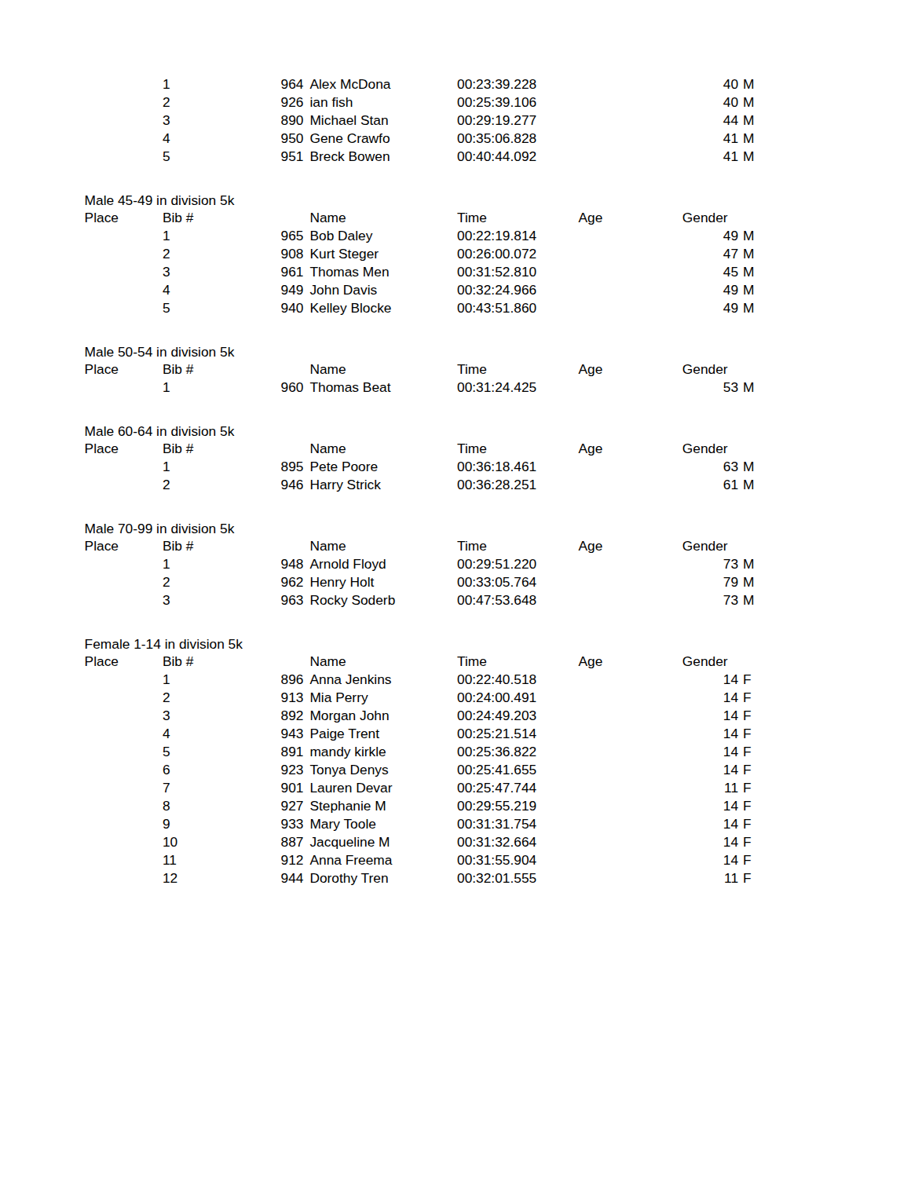| | 1 | 964 | Alex McDona | 00:23:39.228 | | 40 | M |
| | 2 | 926 | ian fish | 00:25:39.106 | | 40 | M |
| | 3 | 890 | Michael Stan | 00:29:19.277 | | 44 | M |
| | 4 | 950 | Gene Crawfo | 00:35:06.828 | | 41 | M |
| | 5 | 951 | Breck Bowen | 00:40:44.092 | | 41 | M |
| Male 45-49 in division 5k |
| Place | Bib # | | Name | Time | Age | Gender |
| | 1 | 965 | Bob Daley | 00:22:19.814 | | 49 | M |
| | 2 | 908 | Kurt Steger | 00:26:00.072 | | 47 | M |
| | 3 | 961 | Thomas Men | 00:31:52.810 | | 45 | M |
| | 4 | 949 | John Davis | 00:32:24.966 | | 49 | M |
| | 5 | 940 | Kelley Blocke | 00:43:51.860 | | 49 | M |
| Male 50-54 in division 5k |
| Place | Bib # | | Name | Time | Age | Gender |
| | 1 | 960 | Thomas Beat | 00:31:24.425 | | 53 | M |
| Male 60-64 in division 5k |
| Place | Bib # | | Name | Time | Age | Gender |
| | 1 | 895 | Pete Poore | 00:36:18.461 | | 63 | M |
| | 2 | 946 | Harry Strick | 00:36:28.251 | | 61 | M |
| Male 70-99 in division 5k |
| Place | Bib # | | Name | Time | Age | Gender |
| | 1 | 948 | Arnold Floyd | 00:29:51.220 | | 73 | M |
| | 2 | 962 | Henry Holt | 00:33:05.764 | | 79 | M |
| | 3 | 963 | Rocky Soderb | 00:47:53.648 | | 73 | M |
| Female 1-14 in division 5k |
| Place | Bib # | | Name | Time | Age | Gender |
| | 1 | 896 | Anna Jenkins | 00:22:40.518 | | 14 | F |
| | 2 | 913 | Mia Perry | 00:24:00.491 | | 14 | F |
| | 3 | 892 | Morgan John | 00:24:49.203 | | 14 | F |
| | 4 | 943 | Paige Trent | 00:25:21.514 | | 14 | F |
| | 5 | 891 | mandy kirkle | 00:25:36.822 | | 14 | F |
| | 6 | 923 | Tonya Denys | 00:25:41.655 | | 14 | F |
| | 7 | 901 | Lauren Devar | 00:25:47.744 | | 11 | F |
| | 8 | 927 | Stephanie M | 00:29:55.219 | | 14 | F |
| | 9 | 933 | Mary Toole | 00:31:31.754 | | 14 | F |
| | 10 | 887 | Jacqueline M | 00:31:32.664 | | 14 | F |
| | 11 | 912 | Anna Freema | 00:31:55.904 | | 14 | F |
| | 12 | 944 | Dorothy Tren | 00:32:01.555 | | 11 | F |